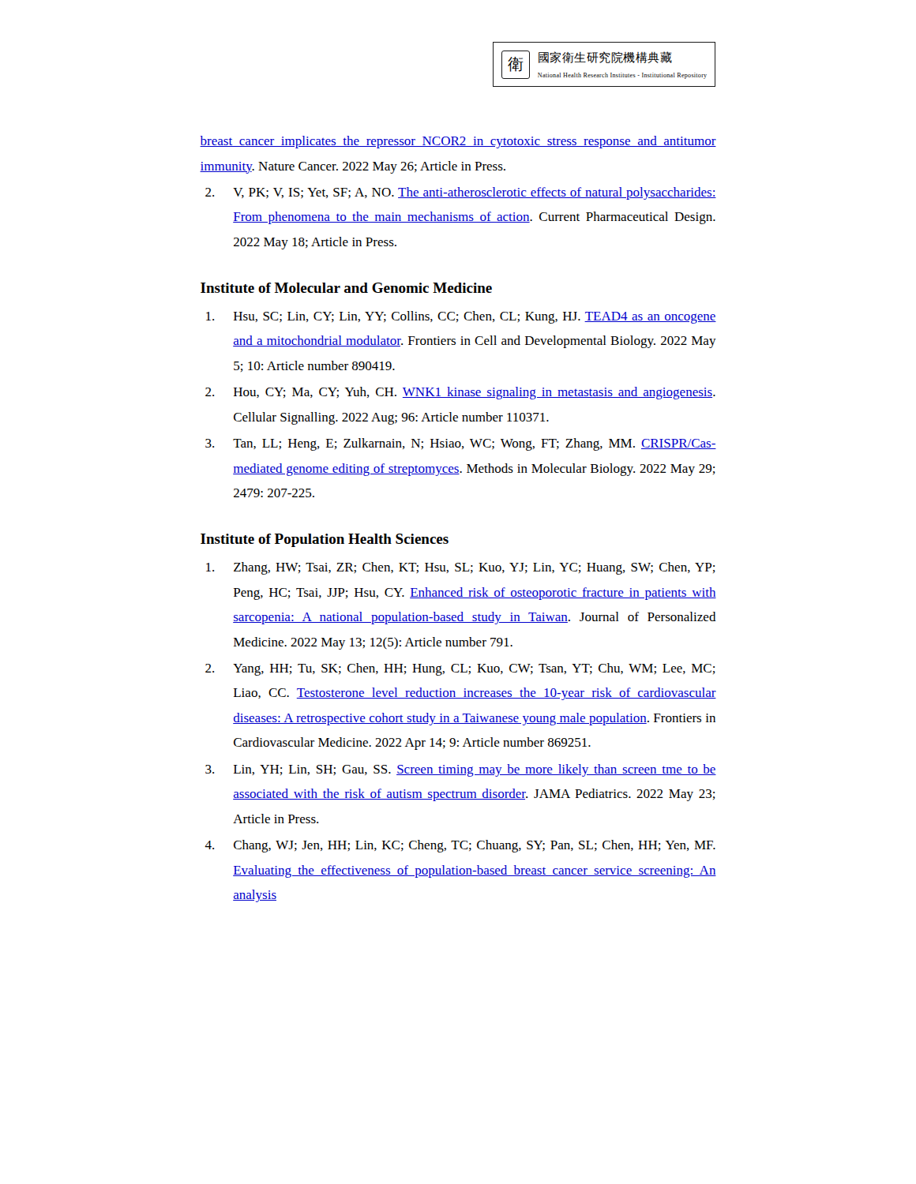衛
國家衛生研究院機構典藏 National Health Research Institutes - Institutional Repository
breast cancer implicates the repressor NCOR2 in cytotoxic stress response and antitumor immunity. Nature Cancer. 2022 May 26; Article in Press.
2. V, PK; V, IS; Yet, SF; A, NO. The anti-atherosclerotic effects of natural polysaccharides: From phenomena to the main mechanisms of action. Current Pharmaceutical Design. 2022 May 18; Article in Press.
Institute of Molecular and Genomic Medicine
1. Hsu, SC; Lin, CY; Lin, YY; Collins, CC; Chen, CL; Kung, HJ. TEAD4 as an oncogene and a mitochondrial modulator. Frontiers in Cell and Developmental Biology. 2022 May 5; 10: Article number 890419.
2. Hou, CY; Ma, CY; Yuh, CH. WNK1 kinase signaling in metastasis and angiogenesis. Cellular Signalling. 2022 Aug; 96: Article number 110371.
3. Tan, LL; Heng, E; Zulkarnain, N; Hsiao, WC; Wong, FT; Zhang, MM. CRISPR/Cas-mediated genome editing of streptomyces. Methods in Molecular Biology. 2022 May 29; 2479: 207-225.
Institute of Population Health Sciences
1. Zhang, HW; Tsai, ZR; Chen, KT; Hsu, SL; Kuo, YJ; Lin, YC; Huang, SW; Chen, YP; Peng, HC; Tsai, JJP; Hsu, CY. Enhanced risk of osteoporotic fracture in patients with sarcopenia: A national population-based study in Taiwan. Journal of Personalized Medicine. 2022 May 13; 12(5): Article number 791.
2. Yang, HH; Tu, SK; Chen, HH; Hung, CL; Kuo, CW; Tsan, YT; Chu, WM; Lee, MC; Liao, CC. Testosterone level reduction increases the 10-year risk of cardiovascular diseases: A retrospective cohort study in a Taiwanese young male population. Frontiers in Cardiovascular Medicine. 2022 Apr 14; 9: Article number 869251.
3. Lin, YH; Lin, SH; Gau, SS. Screen timing may be more likely than screen tme to be associated with the risk of autism spectrum disorder. JAMA Pediatrics. 2022 May 23; Article in Press.
4. Chang, WJ; Jen, HH; Lin, KC; Cheng, TC; Chuang, SY; Pan, SL; Chen, HH; Yen, MF. Evaluating the effectiveness of population-based breast cancer service screening: An analysis